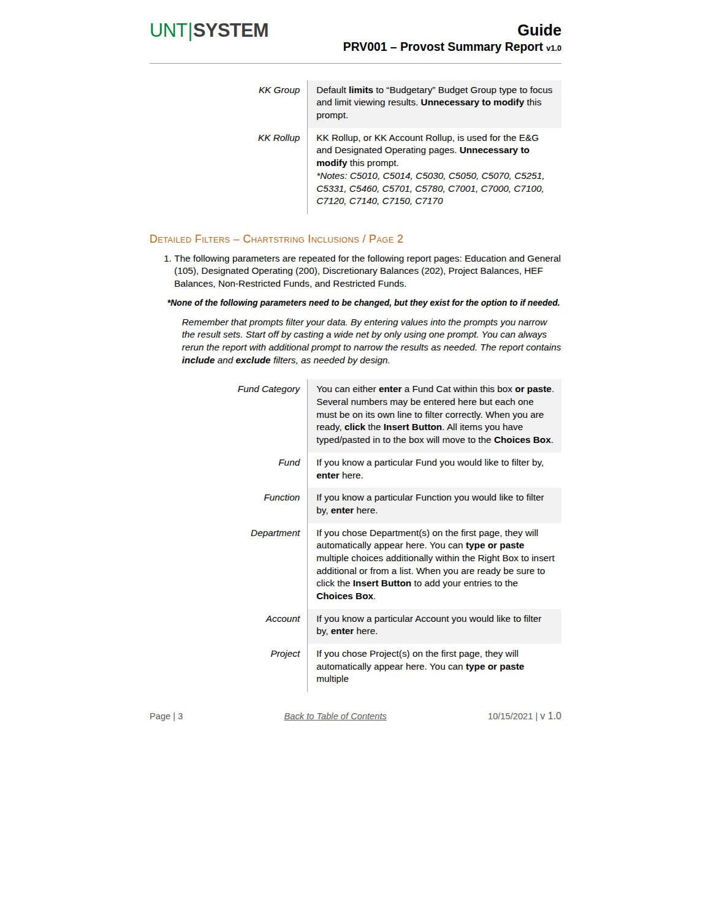UNT|SYSTEM
Guide
PRV001 – Provost Summary Report v1.0
| KK Group | Default limits to “Budgetary” Budget Group type to focus and limit viewing results. Unnecessary to modify this prompt. |
| KK Rollup | KK Rollup, or KK Account Rollup, is used for the E&G and Designated Operating pages. Unnecessary to modify this prompt. *Notes: C5010, C5014, C5030, C5050, C5070, C5251, C5331, C5460, C5701, C5780, C7001, C7000, C7100, C7120, C7140, C7150, C7170 |
Detailed Filters – Chartstring Inclusions / Page 2
The following parameters are repeated for the following report pages: Education and General (105), Designated Operating (200), Discretionary Balances (202), Project Balances, HEF Balances, Non-Restricted Funds, and Restricted Funds.
*None of the following parameters need to be changed, but they exist for the option to if needed.
Remember that prompts filter your data. By entering values into the prompts you narrow the result sets. Start off by casting a wide net by only using one prompt. You can always rerun the report with additional prompt to narrow the results as needed. The report contains include and exclude filters, as needed by design.
| Fund Category | You can either enter a Fund Cat within this box or paste . Several numbers may be entered here but each one must be on its own line to filter correctly. When you are ready, click the Insert Button . All items you have typed/pasted in to the box will move to the Choices Box . |
| Fund | If you know a particular Fund you would like to filter by, enter here. |
| Function | If you know a particular Function you would like to filter by, enter here. |
| Department | If you chose Department(s) on the first page, they will automatically appear here. You can type or paste multiple choices additionally within the Right Box to insert additional or from a list. When you are ready be sure to click the Insert Button to add your entries to the Choices Box . |
| Account | If you know a particular Account you would like to filter by, enter here. |
| Project | If you chose Project(s) on the first page, they will automatically appear here. You can type or paste multiple |
Page | 3
Back to Table of Contents
10/15/2021 | v 1.0